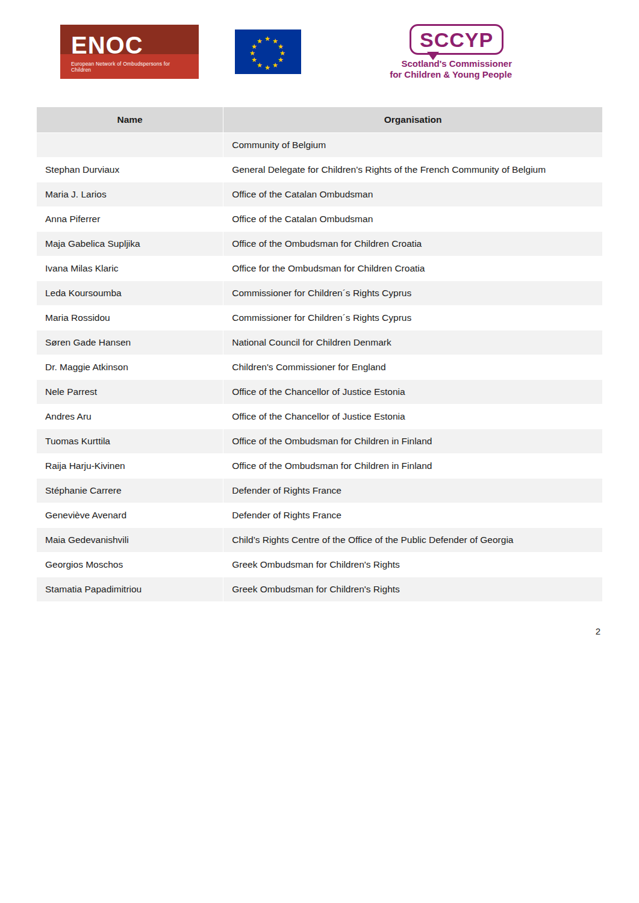ENOC
European Network of Ombudspersons for Children
★
★
★
★
★
★
★
★
★
★
★
★
SCCYP
Scotland's Commissioner
for Children & Young People
| Name | Organisation |
| --- | --- |
| | Community of Belgium |
| Stephan Durviaux | General Delegate for Children’s Rights of the French Community of Belgium |
| Maria J. Larios | Office of the Catalan Ombudsman |
| Anna Piferrer | Office of the Catalan Ombudsman |
| Maja Gabelica Supljika | Office of the Ombudsman for Children Croatia |
| Ivana Milas Klaric | Office for the Ombudsman for Children Croatia |
| Leda Koursoumba | Commissioner for Children´s Rights Cyprus |
| Maria Rossidou | Commissioner for Children´s Rights Cyprus |
| Søren Gade Hansen | National Council for Children Denmark |
| Dr. Maggie Atkinson | Children's Commissioner for England |
| Nele Parrest | Office of the Chancellor of Justice Estonia |
| Andres Aru | Office of the Chancellor of Justice Estonia |
| Tuomas Kurttila | Office of the Ombudsman for Children in Finland |
| Raija Harju-Kivinen | Office of the Ombudsman for Children in Finland |
| Stéphanie Carrere | Defender of Rights France |
| Geneviève Avenard | Defender of Rights France |
| Maia Gedevanishvili | Child’s Rights Centre of the Office of the Public Defender of Georgia |
| Georgios Moschos | Greek Ombudsman for Children's Rights |
| Stamatia Papadimitriou | Greek Ombudsman for Children's Rights |
2